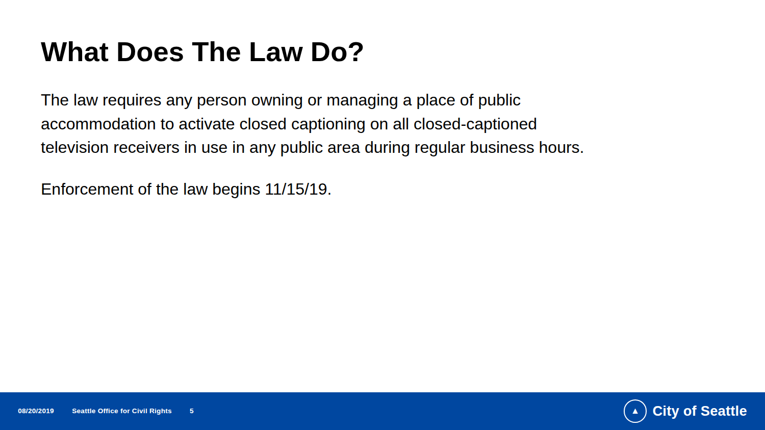What Does The Law Do?
The law requires any person owning or managing a place of public accommodation to activate closed captioning on all closed-captioned television receivers in use in any public area during regular business hours.
Enforcement of the law begins 11/15/19.
08/20/2019 Seattle Office for Civil Rights 5
▲ City of Seattle